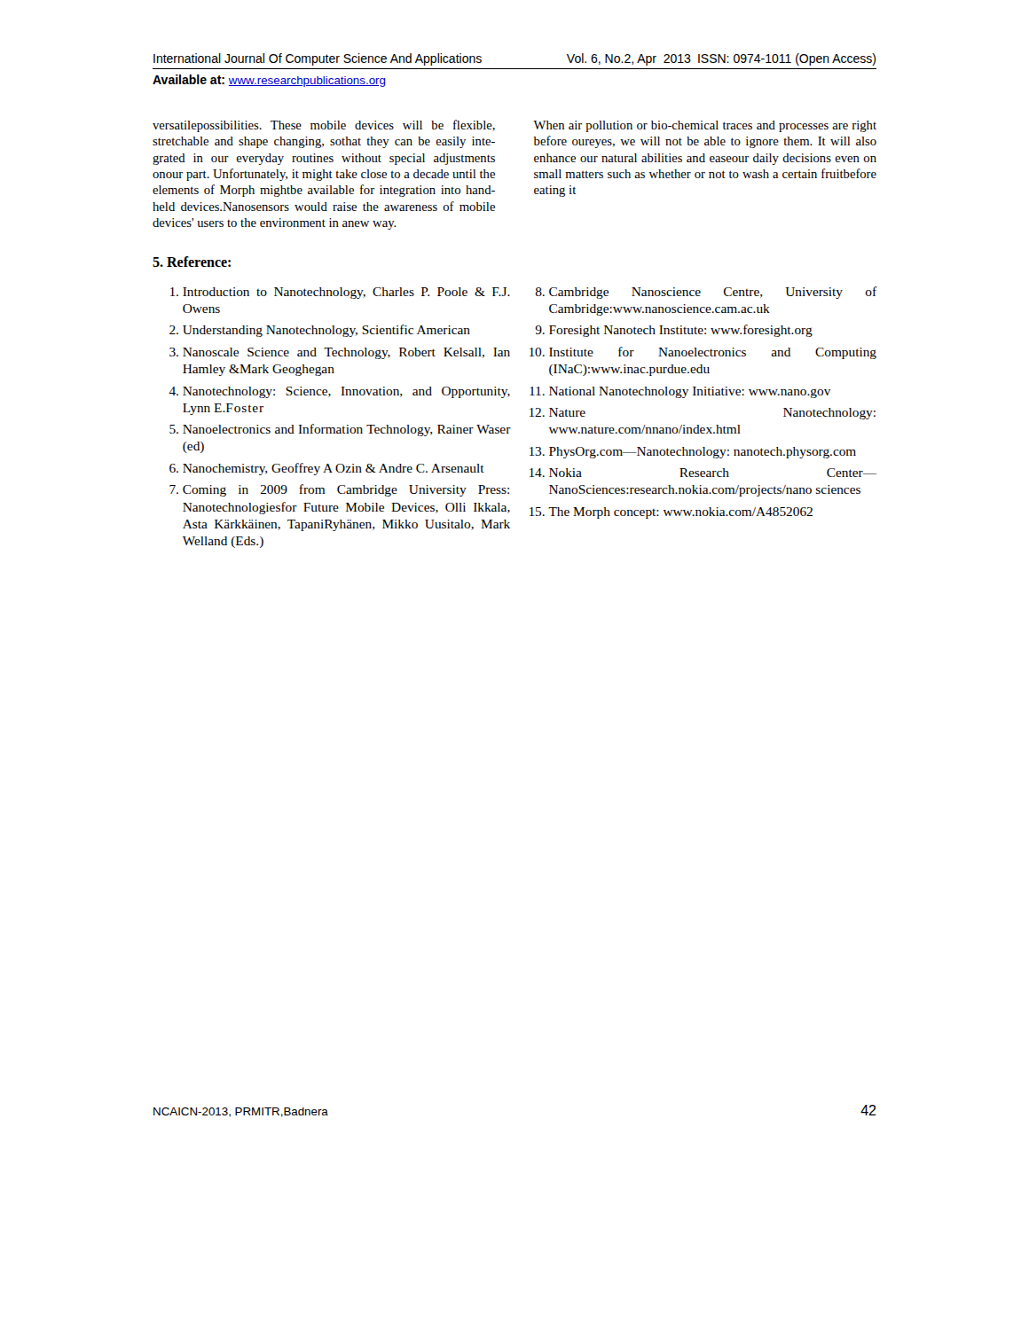International Journal Of Computer Science And Applications Vol. 6, No.2, Apr 2013 ISSN: 0974-1011 (Open Access)
Available at: www.researchpublications.org
versatilepossibilities. These mobile devices will be flexible, stretchable and shape changing, sothat they can be easily integrated in our everyday routines without special adjustments onour part. Unfortunately, it might take close to a decade until the elements of Morph mightbe available for integration into handheld devices.Nanosensors would raise the awareness of mobile devices' users to the environment in anew way.
When air pollution or bio-chemical traces and processes are right before oureyes, we will not be able to ignore them. It will also enhance our natural abilities and easeour daily decisions even on small matters such as whether or not to wash a certain fruitbefore eating it
5. Reference:
Introduction to Nanotechnology, Charles P. Poole & F.J. Owens
Understanding Nanotechnology, Scientific American
Nanoscale Science and Technology, Robert Kelsall, Ian Hamley &Mark Geoghegan
Nanotechnology: Science, Innovation, and Opportunity, Lynn E.Foster
Nanoelectronics and Information Technology, Rainer Waser (ed)
Nanochemistry, Geoffrey A Ozin & Andre C. Arsenault
Coming in 2009 from Cambridge University Press: Nanotechnologiesfor Future Mobile Devices, Olli Ikkala, Asta Kärkkäinen, TapaniRyhänen, Mikko Uusitalo, Mark Welland (Eds.)
Cambridge Nanoscience Centre, University of Cambridge:www.nanoscience.cam.ac.uk
Foresight Nanotech Institute: www.foresight.org
Institute for Nanoelectronics and Computing (INaC):www.inac.purdue.edu
National Nanotechnology Initiative: www.nano.gov
Nature Nanotechnology: www.nature.com/nnano/index.html
PhysOrg.com—Nanotechnology: nanotech.physorg.com
Nokia Research Center—NanoSciences:research.nokia.com/projects/nano sciences
The Morph concept: www.nokia.com/A4852062
NCAICN-2013, PRMITR,Badnera 42